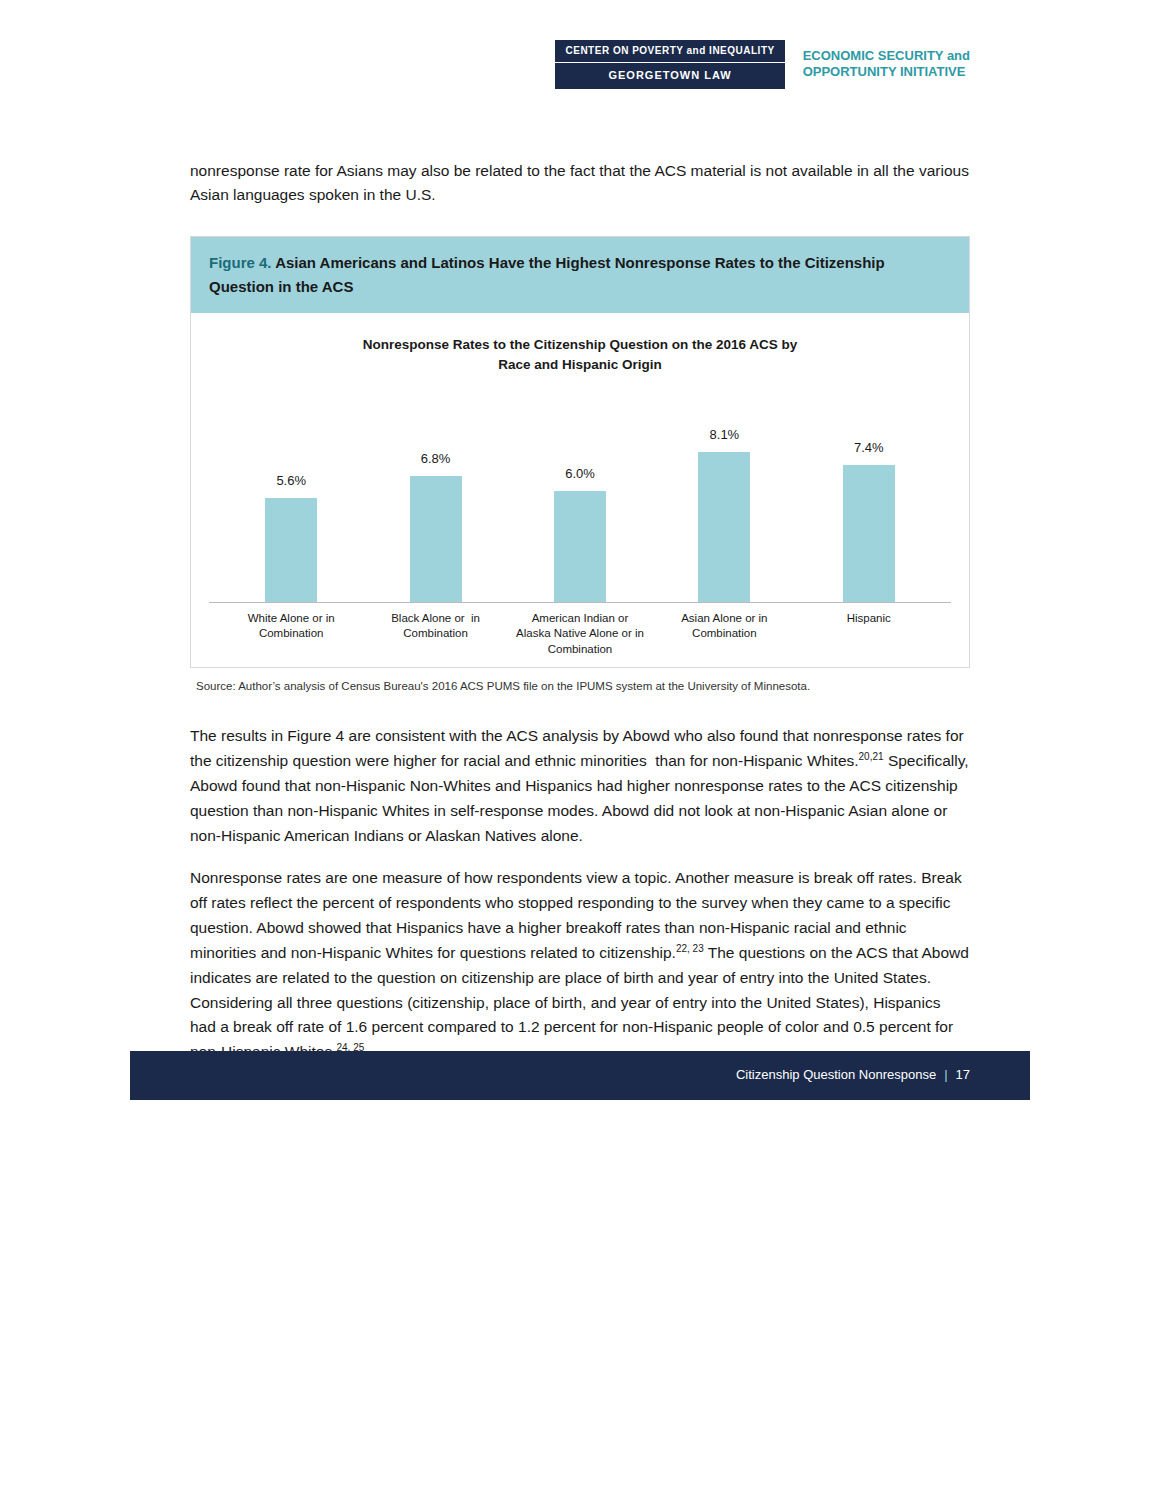CENTER ON POVERTY and INEQUALITY
GEORGETOWN LAW
ECONOMIC SECURITY and
OPPORTUNITY INITIATIVE
nonresponse rate for Asians may also be related to the fact that the ACS material is not available in all the various Asian languages spoken in the U.S.
Figure 4. Asian Americans and Latinos Have the Highest Nonresponse Rates to the Citizenship Question in the ACS
Nonresponse Rates to the Citizenship Question on the 2016 ACS by
Race and Hispanic Origin
5.6%
6.8%
6.0%
8.1%
7.4%
White Alone or in Combination
Black Alone or in Combination
American Indian or Alaska Native Alone or in Combination
Asian Alone or in Combination
Hispanic
Source: Author’s analysis of Census Bureau's 2016 ACS PUMS file on the IPUMS system at the University of Minnesota.
The results in Figure 4 are consistent with the ACS analysis by Abowd who also found that nonresponse rates for the citizenship question were higher for racial and ethnic minorities than for non-Hispanic Whites.20,21 Specifically, Abowd found that non-Hispanic Non-Whites and Hispanics had higher nonresponse rates to the ACS citizenship question than non-Hispanic Whites in self-response modes. Abowd did not look at non-Hispanic Asian alone or non-Hispanic American Indians or Alaskan Natives alone.
Nonresponse rates are one measure of how respondents view a topic. Another measure is break off rates. Break off rates reflect the percent of respondents who stopped responding to the survey when they came to a specific question. Abowd showed that Hispanics have a higher breakoff rates than non-Hispanic racial and ethnic minorities and non-Hispanic Whites for questions related to citizenship.22, 23 The questions on the ACS that Abowd indicates are related to the question on citizenship are place of birth and year of entry into the United States. Considering all three questions (citizenship, place of birth, and year of entry into the United States), Hispanics had a break off rate of 1.6 percent compared to 1.2 percent for non-Hispanic people of color and 0.5 percent for non-Hispanic Whites.24, 25
Citizenship Question Nonresponse|17